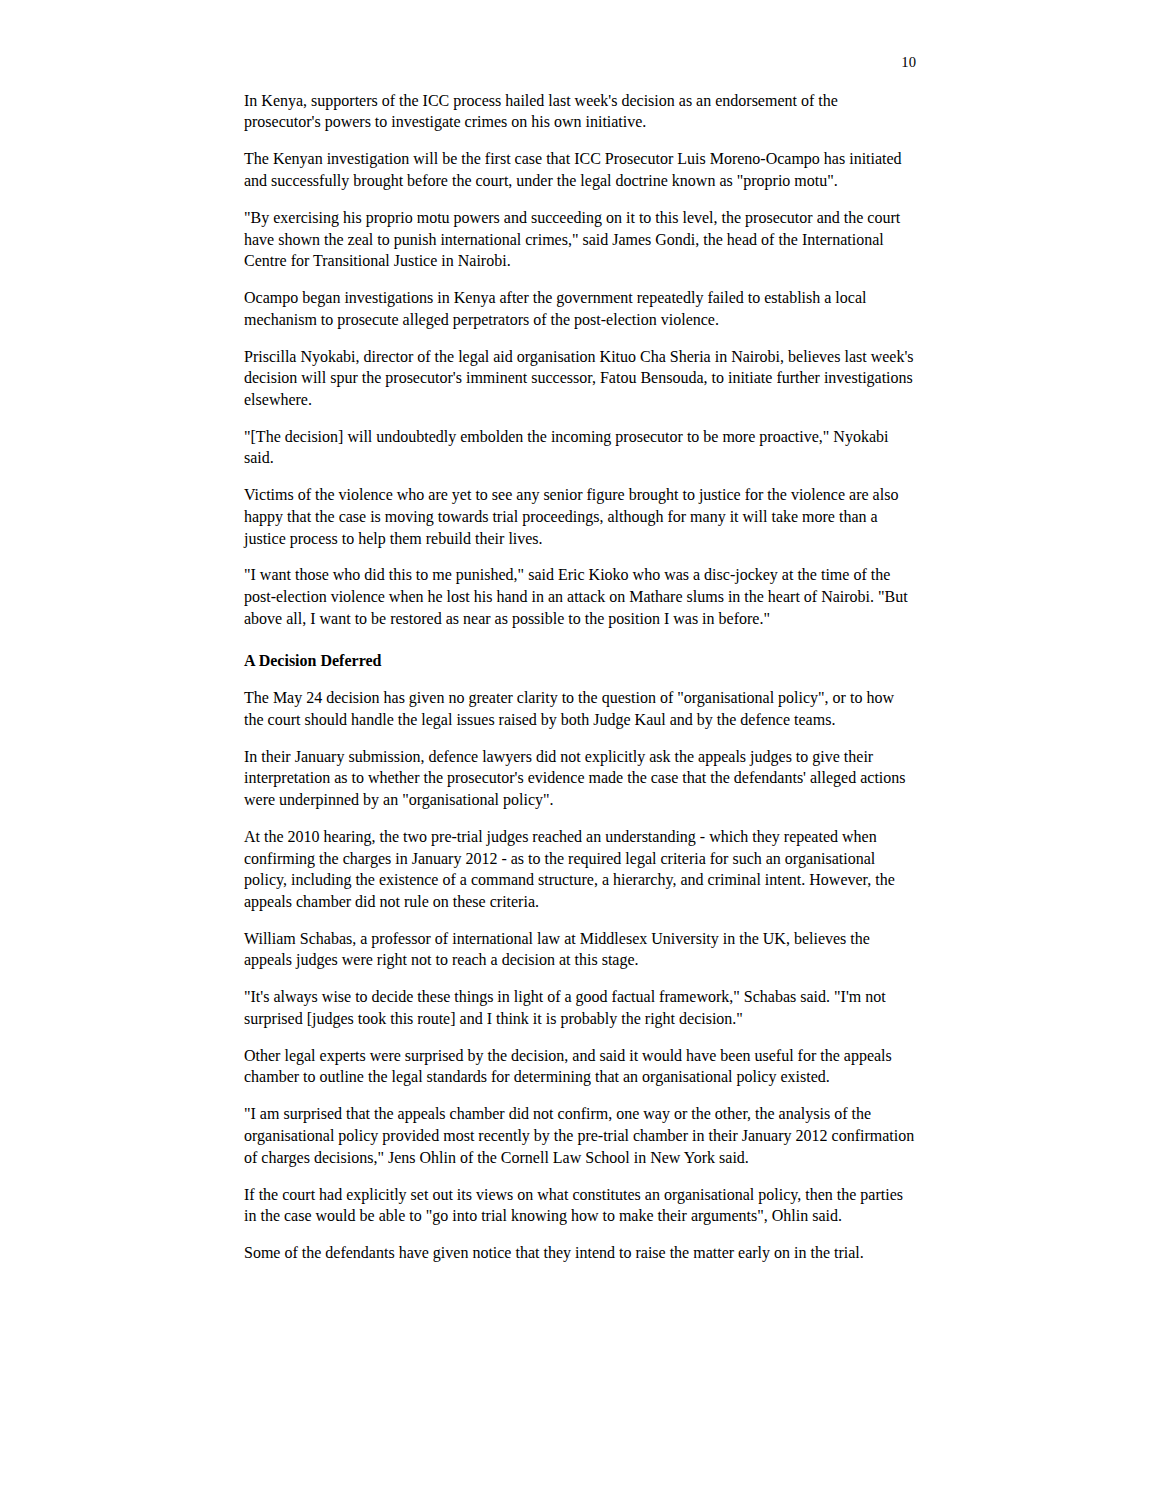10
In Kenya, supporters of the ICC process hailed last week's decision as an endorsement of the prosecutor's powers to investigate crimes on his own initiative.
The Kenyan investigation will be the first case that ICC Prosecutor Luis Moreno-Ocampo has initiated and successfully brought before the court, under the legal doctrine known as "proprio motu".
"By exercising his proprio motu powers and succeeding on it to this level, the prosecutor and the court have shown the zeal to punish international crimes," said James Gondi, the head of the International Centre for Transitional Justice in Nairobi.
Ocampo began investigations in Kenya after the government repeatedly failed to establish a local mechanism to prosecute alleged perpetrators of the post-election violence.
Priscilla Nyokabi, director of the legal aid organisation Kituo Cha Sheria in Nairobi, believes last week's decision will spur the prosecutor's imminent successor, Fatou Bensouda, to initiate further investigations elsewhere.
"[The decision] will undoubtedly embolden the incoming prosecutor to be more proactive," Nyokabi said.
Victims of the violence who are yet to see any senior figure brought to justice for the violence are also happy that the case is moving towards trial proceedings, although for many it will take more than a justice process to help them rebuild their lives.
"I want those who did this to me punished," said Eric Kioko who was a disc-jockey at the time of the post-election violence when he lost his hand in an attack on Mathare slums in the heart of Nairobi. "But above all, I want to be restored as near as possible to the position I was in before."
A Decision Deferred
The May 24 decision has given no greater clarity to the question of "organisational policy", or to how the court should handle the legal issues raised by both Judge Kaul and by the defence teams.
In their January submission, defence lawyers did not explicitly ask the appeals judges to give their interpretation as to whether the prosecutor's evidence made the case that the defendants' alleged actions were underpinned by an "organisational policy".
At the 2010 hearing, the two pre-trial judges reached an understanding - which they repeated when confirming the charges in January 2012 - as to the required legal criteria for such an organisational policy, including the existence of a command structure, a hierarchy, and criminal intent. However, the appeals chamber did not rule on these criteria.
William Schabas, a professor of international law at Middlesex University in the UK, believes the appeals judges were right not to reach a decision at this stage.
"It's always wise to decide these things in light of a good factual framework," Schabas said. "I'm not surprised [judges took this route] and I think it is probably the right decision."
Other legal experts were surprised by the decision, and said it would have been useful for the appeals chamber to outline the legal standards for determining that an organisational policy existed.
"I am surprised that the appeals chamber did not confirm, one way or the other, the analysis of the organisational policy provided most recently by the pre-trial chamber in their January 2012 confirmation of charges decisions," Jens Ohlin of the Cornell Law School in New York said.
If the court had explicitly set out its views on what constitutes an organisational policy, then the parties in the case would be able to "go into trial knowing how to make their arguments", Ohlin said.
Some of the defendants have given notice that they intend to raise the matter early on in the trial.